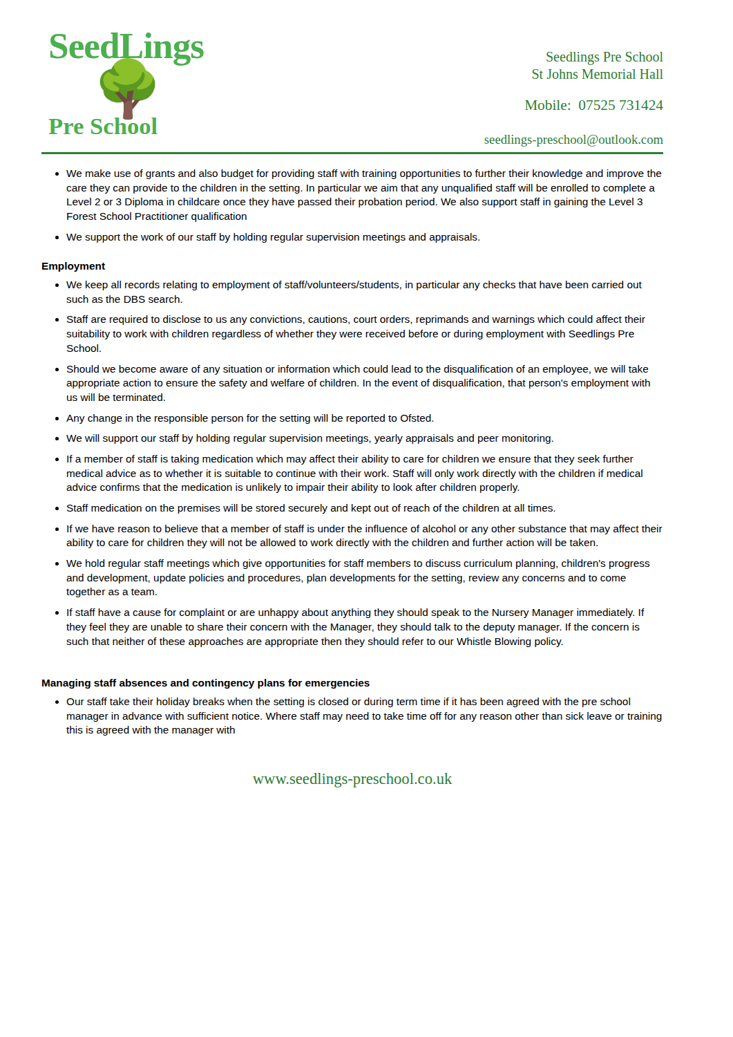SeedLings 🌳 Pre School
Seedlings Pre School
St Johns Memorial Hall
Mobile: 07525 731424
seedlings-preschool@outlook.com
We make use of grants and also budget for providing staff with training opportunities to further their knowledge and improve the care they can provide to the children in the setting. In particular we aim that any unqualified staff will be enrolled to complete a Level 2 or 3 Diploma in childcare once they have passed their probation period. We also support staff in gaining the Level 3 Forest School Practitioner qualification
We support the work of our staff by holding regular supervision meetings and appraisals.
Employment
We keep all records relating to employment of staff/volunteers/students, in particular any checks that have been carried out such as the DBS search.
Staff are required to disclose to us any convictions, cautions, court orders, reprimands and warnings which could affect their suitability to work with children regardless of whether they were received before or during employment with Seedlings Pre School.
Should we become aware of any situation or information which could lead to the disqualification of an employee, we will take appropriate action to ensure the safety and welfare of children. In the event of disqualification, that person's employment with us will be terminated.
Any change in the responsible person for the setting will be reported to Ofsted.
We will support our staff by holding regular supervision meetings, yearly appraisals and peer monitoring.
If a member of staff is taking medication which may affect their ability to care for children we ensure that they seek further medical advice as to whether it is suitable to continue with their work. Staff will only work directly with the children if medical advice confirms that the medication is unlikely to impair their ability to look after children properly.
Staff medication on the premises will be stored securely and kept out of reach of the children at all times.
If we have reason to believe that a member of staff is under the influence of alcohol or any other substance that may affect their ability to care for children they will not be allowed to work directly with the children and further action will be taken.
We hold regular staff meetings which give opportunities for staff members to discuss curriculum planning, children's progress and development, update policies and procedures, plan developments for the setting, review any concerns and to come together as a team.
If staff have a cause for complaint or are unhappy about anything they should speak to the Nursery Manager immediately. If they feel they are unable to share their concern with the Manager, they should talk to the deputy manager. If the concern is such that neither of these approaches are appropriate then they should refer to our Whistle Blowing policy.
Managing staff absences and contingency plans for emergencies
Our staff take their holiday breaks when the setting is closed or during term time if it has been agreed with the pre school manager in advance with sufficient notice. Where staff may need to take time off for any reason other than sick leave or training this is agreed with the manager with
www.seedlings-preschool.co.uk